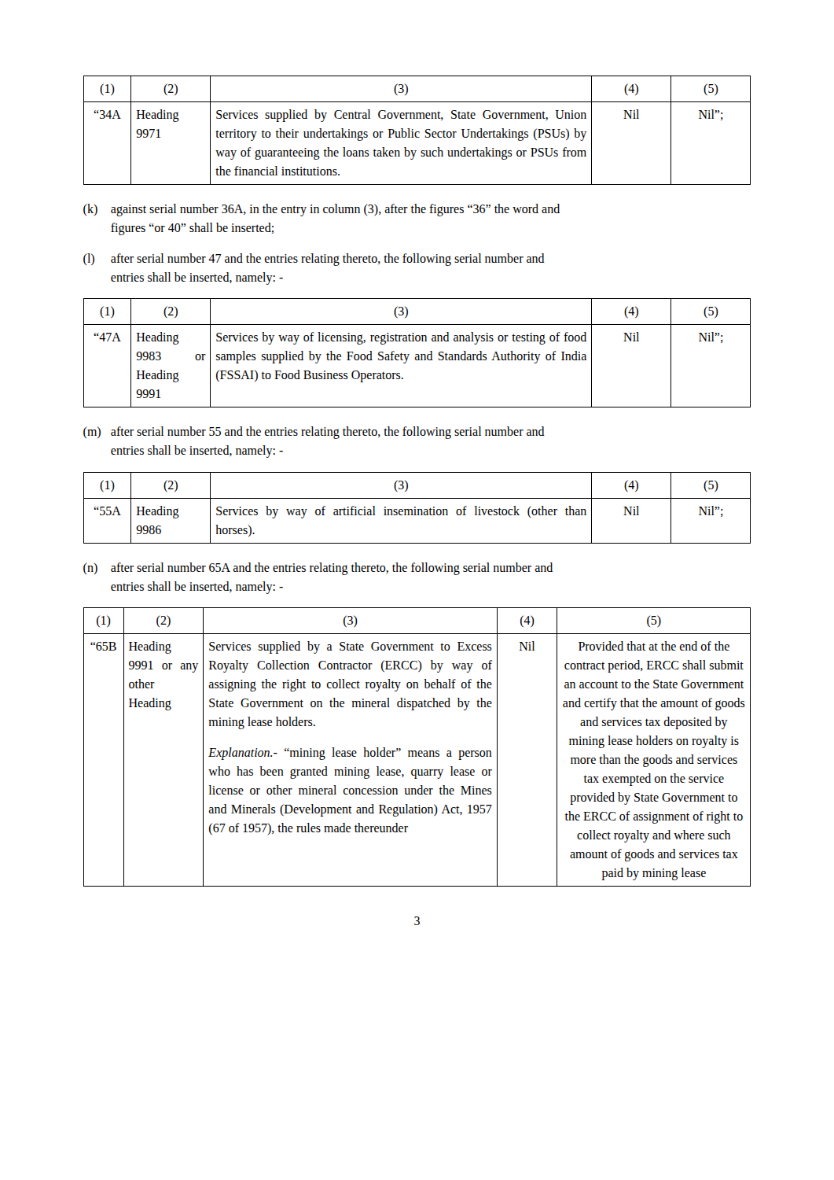| (1) | (2) | (3) | (4) | (5) |
| “34A | Heading 9971 | Services supplied by Central Government, State Government, Union territory to their undertakings or Public Sector Undertakings (PSUs) by way of guaranteeing the loans taken by such undertakings or PSUs from the financial institutions. | Nil | Nil”; |
(k) against serial number 36A, in the entry in column (3), after the figures “36” the word and figures “or 40” shall be inserted;
(l) after serial number 47 and the entries relating thereto, the following serial number and entries shall be inserted, namely: -
| (1) | (2) | (3) | (4) | (5) |
| “47A | Heading 9983 or Heading 9991 | Services by way of licensing, registration and analysis or testing of food samples supplied by the Food Safety and Standards Authority of India (FSSAI) to Food Business Operators. | Nil | Nil”; |
(m) after serial number 55 and the entries relating thereto, the following serial number and entries shall be inserted, namely: -
| (1) | (2) | (3) | (4) | (5) |
| “55A | Heading 9986 | Services by way of artificial insemination of livestock (other than horses). | Nil | Nil”; |
(n) after serial number 65A and the entries relating thereto, the following serial number and entries shall be inserted, namely: -
| (1) | (2) | (3) | (4) | (5) |
| “65B | Heading 9991 or any other Heading | Services supplied by a State Government to Excess Royalty Collection Contractor (ERCC) by way of assigning the right to collect royalty on behalf of the State Government on the mineral dispatched by the mining lease holders. Explanation.- “mining lease holder” means a person who has been granted mining lease, quarry lease or license or other mineral concession under the Mines and Minerals (Development and Regulation) Act, 1957 (67 of 1957), the rules made thereunder | Nil | Provided that at the end of the contract period, ERCC shall submit an account to the State Government and certify that the amount of goods and services tax deposited by mining lease holders on royalty is more than the goods and services tax exempted on the service provided by State Government to the ERCC of assignment of right to collect royalty and where such amount of goods and services tax paid by mining lease |
3